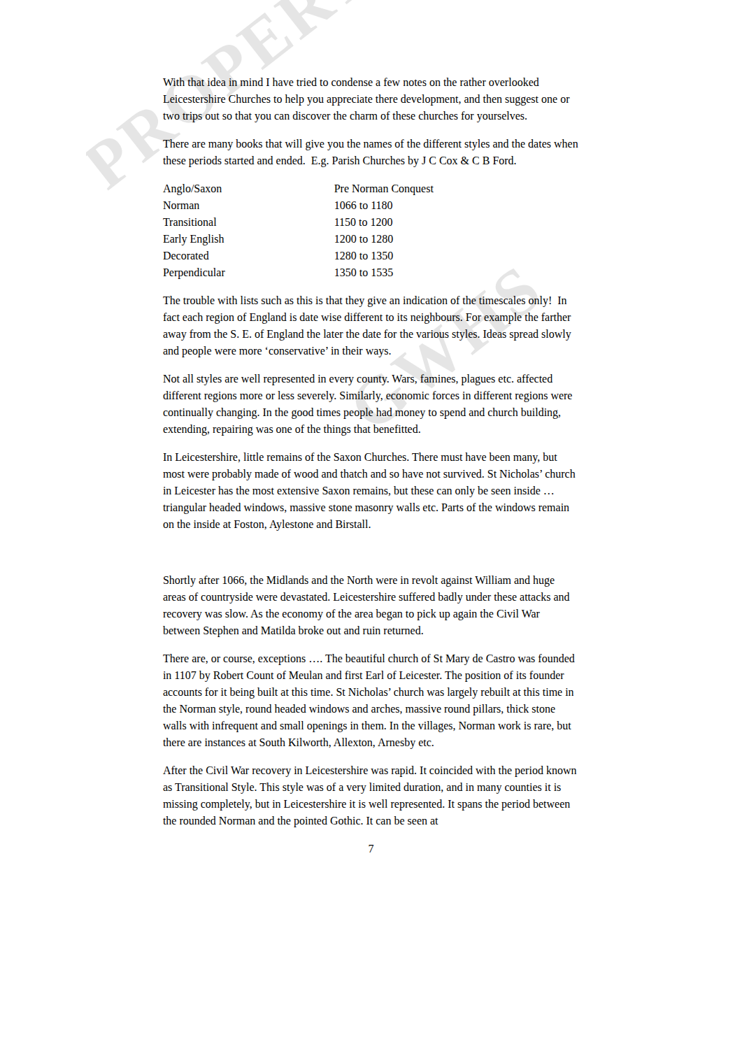PROPERTY OF GWHS
With that idea in mind I have tried to condense a few notes on the rather overlooked Leicestershire Churches to help you appreciate there development, and then suggest one or two trips out so that you can discover the charm of these churches for yourselves.
There are many books that will give you the names of the different styles and the dates when these periods started and ended. E.g. Parish Churches by J C Cox & C B Ford.
| Anglo/Saxon | Pre Norman Conquest |
| Norman | 1066 to 1180 |
| Transitional | 1150 to 1200 |
| Early English | 1200 to 1280 |
| Decorated | 1280 to 1350 |
| Perpendicular | 1350 to 1535 |
The trouble with lists such as this is that they give an indication of the timescales only! In fact each region of England is date wise different to its neighbours. For example the farther away from the S. E. of England the later the date for the various styles. Ideas spread slowly and people were more ‘conservative’ in their ways.
Not all styles are well represented in every county. Wars, famines, plagues etc. affected different regions more or less severely. Similarly, economic forces in different regions were continually changing. In the good times people had money to spend and church building, extending, repairing was one of the things that benefitted.
In Leicestershire, little remains of the Saxon Churches. There must have been many, but most were probably made of wood and thatch and so have not survived. St Nicholas’ church in Leicester has the most extensive Saxon remains, but these can only be seen inside … triangular headed windows, massive stone masonry walls etc. Parts of the windows remain on the inside at Foston, Aylestone and Birstall.
Shortly after 1066, the Midlands and the North were in revolt against William and huge areas of countryside were devastated. Leicestershire suffered badly under these attacks and recovery was slow. As the economy of the area began to pick up again the Civil War between Stephen and Matilda broke out and ruin returned.
There are, or course, exceptions …. The beautiful church of St Mary de Castro was founded in 1107 by Robert Count of Meulan and first Earl of Leicester. The position of its founder accounts for it being built at this time. St Nicholas’ church was largely rebuilt at this time in the Norman style, round headed windows and arches, massive round pillars, thick stone walls with infrequent and small openings in them. In the villages, Norman work is rare, but there are instances at South Kilworth, Allexton, Arnesby etc.
After the Civil War recovery in Leicestershire was rapid. It coincided with the period known as Transitional Style. This style was of a very limited duration, and in many counties it is missing completely, but in Leicestershire it is well represented. It spans the period between the rounded Norman and the pointed Gothic. It can be seen at
7